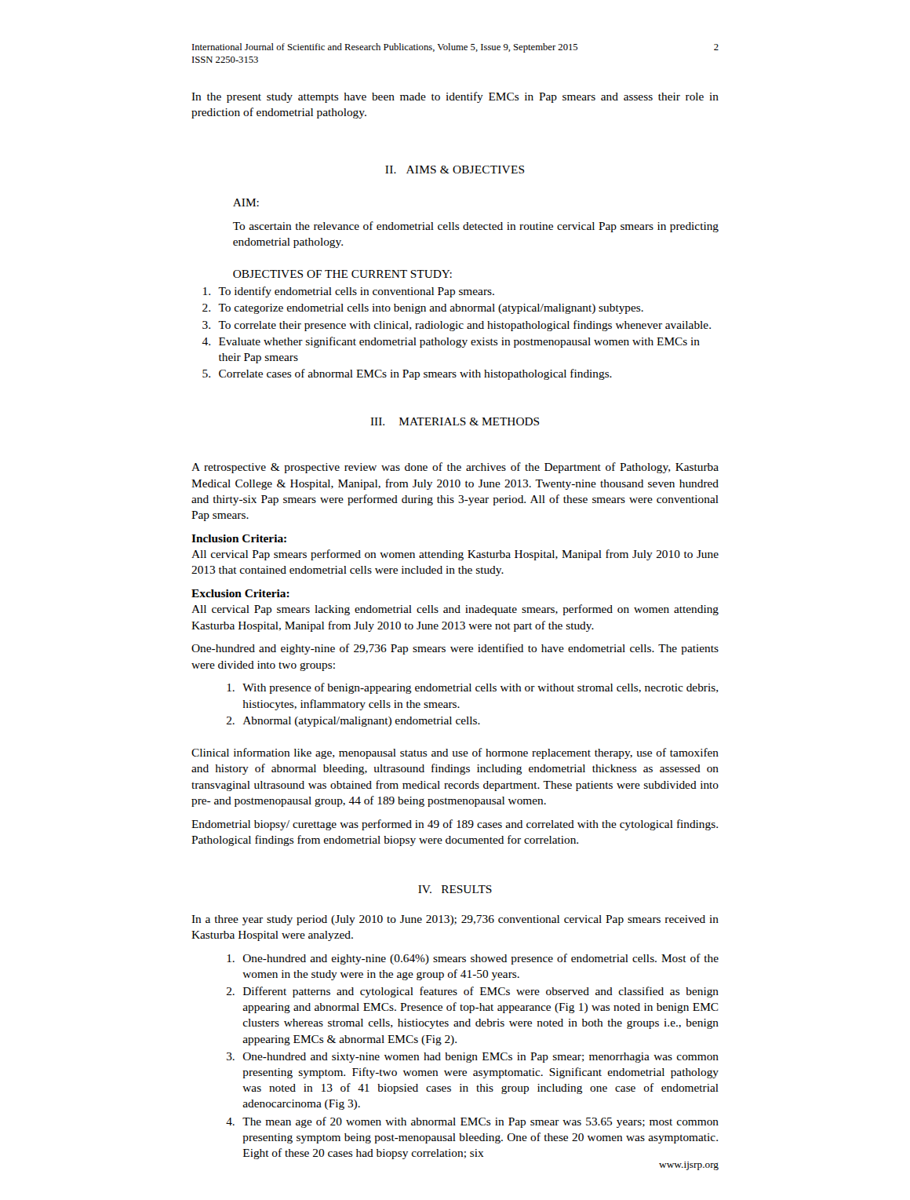2 International Journal of Scientific and Research Publications, Volume 5, Issue 9, September 2015
ISSN 2250-3153
In the present study attempts have been made to identify EMCs in Pap smears and assess their role in prediction of endometrial pathology.
II. AIMS & OBJECTIVES
AIM:
To ascertain the relevance of endometrial cells detected in routine cervical Pap smears in predicting endometrial pathology.
OBJECTIVES OF THE CURRENT STUDY:
To identify endometrial cells in conventional Pap smears.
To categorize endometrial cells into benign and abnormal (atypical/malignant) subtypes.
To correlate their presence with clinical, radiologic and histopathological findings whenever available.
Evaluate whether significant endometrial pathology exists in postmenopausal women with EMCs in their Pap smears
Correlate cases of abnormal EMCs in Pap smears with histopathological findings.
III. MATERIALS & METHODS
A retrospective & prospective review was done of the archives of the Department of Pathology, Kasturba Medical College & Hospital, Manipal, from July 2010 to June 2013. Twenty-nine thousand seven hundred and thirty-six Pap smears were performed during this 3-year period. All of these smears were conventional Pap smears.
Inclusion Criteria:
All cervical Pap smears performed on women attending Kasturba Hospital, Manipal from July 2010 to June 2013 that contained endometrial cells were included in the study.
Exclusion Criteria:
All cervical Pap smears lacking endometrial cells and inadequate smears, performed on women attending Kasturba Hospital, Manipal from July 2010 to June 2013 were not part of the study.
One-hundred and eighty-nine of 29,736 Pap smears were identified to have endometrial cells. The patients were divided into two groups:
With presence of benign-appearing endometrial cells with or without stromal cells, necrotic debris, histiocytes, inflammatory cells in the smears.
Abnormal (atypical/malignant) endometrial cells.
Clinical information like age, menopausal status and use of hormone replacement therapy, use of tamoxifen and history of abnormal bleeding, ultrasound findings including endometrial thickness as assessed on transvaginal ultrasound was obtained from medical records department. These patients were subdivided into pre- and postmenopausal group, 44 of 189 being postmenopausal women.
Endometrial biopsy/ curettage was performed in 49 of 189 cases and correlated with the cytological findings. Pathological findings from endometrial biopsy were documented for correlation.
IV. RESULTS
In a three year study period (July 2010 to June 2013); 29,736 conventional cervical Pap smears received in Kasturba Hospital were analyzed.
One-hundred and eighty-nine (0.64%) smears showed presence of endometrial cells. Most of the women in the study were in the age group of 41-50 years.
Different patterns and cytological features of EMCs were observed and classified as benign appearing and abnormal EMCs. Presence of top-hat appearance (Fig 1) was noted in benign EMC clusters whereas stromal cells, histiocytes and debris were noted in both the groups i.e., benign appearing EMCs & abnormal EMCs (Fig 2).
One-hundred and sixty-nine women had benign EMCs in Pap smear; menorrhagia was common presenting symptom. Fifty-two women were asymptomatic. Significant endometrial pathology was noted in 13 of 41 biopsied cases in this group including one case of endometrial adenocarcinoma (Fig 3).
The mean age of 20 women with abnormal EMCs in Pap smear was 53.65 years; most common presenting symptom being post-menopausal bleeding. One of these 20 women was asymptomatic. Eight of these 20 cases had biopsy correlation; six
www.ijsrp.org